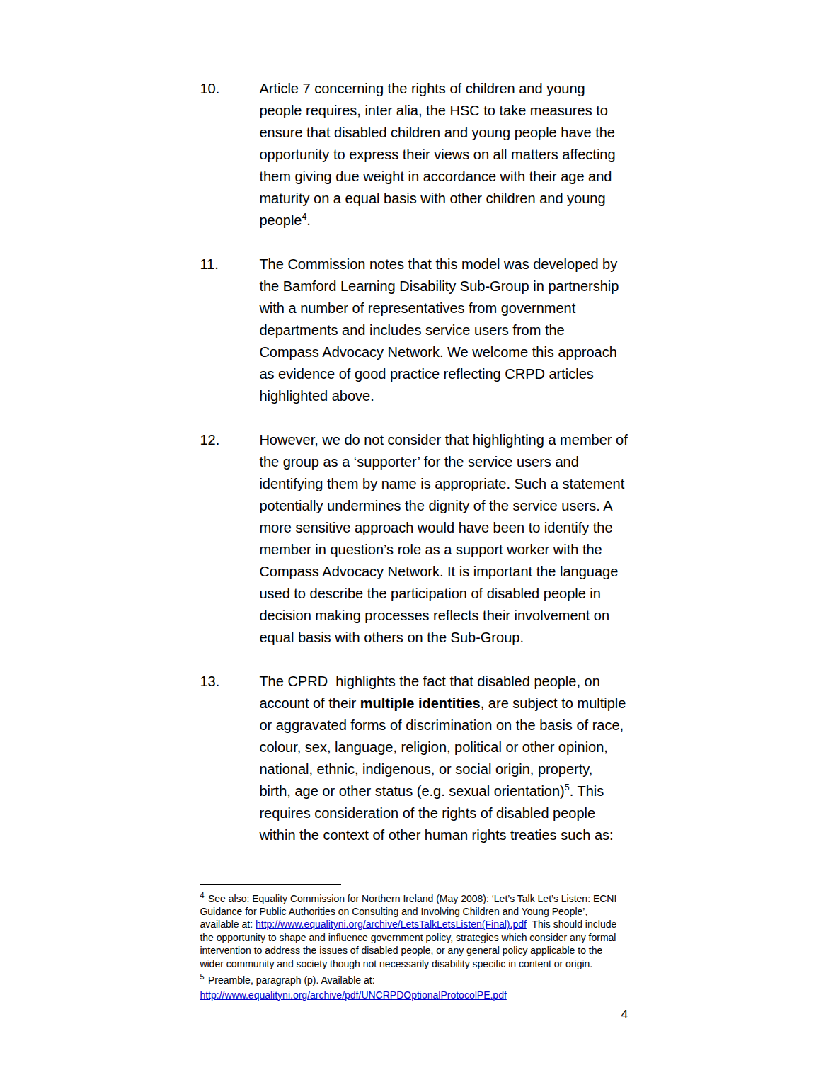Article 7 concerning the rights of children and young people requires, inter alia, the HSC to take measures to ensure that disabled children and young people have the opportunity to express their views on all matters affecting them giving due weight in accordance with their age and maturity on a equal basis with other children and young people4.
The Commission notes that this model was developed by the Bamford Learning Disability Sub-Group in partnership with a number of representatives from government departments and includes service users from the Compass Advocacy Network. We welcome this approach as evidence of good practice reflecting CRPD articles highlighted above.
However, we do not consider that highlighting a member of the group as a ‘supporter’ for the service users and identifying them by name is appropriate. Such a statement potentially undermines the dignity of the service users. A more sensitive approach would have been to identify the member in question’s role as a support worker with the Compass Advocacy Network. It is important the language used to describe the participation of disabled people in decision making processes reflects their involvement on equal basis with others on the Sub-Group.
The CPRD highlights the fact that disabled people, on account of their multiple identities, are subject to multiple or aggravated forms of discrimination on the basis of race, colour, sex, language, religion, political or other opinion, national, ethnic, indigenous, or social origin, property, birth, age or other status (e.g. sexual orientation)5. This requires consideration of the rights of disabled people within the context of other human rights treaties such as:
4 See also: Equality Commission for Northern Ireland (May 2008): ‘Let’s Talk Let’s Listen: ECNI Guidance for Public Authorities on Consulting and Involving Children and Young People’, available at: http://www.equalityni.org/archive/LetsTalkLetsListen(Final).pdf This should include the opportunity to shape and influence government policy, strategies which consider any formal intervention to address the issues of disabled people, or any general policy applicable to the wider community and society though not necessarily disability specific in content or origin.
5 Preamble, paragraph (p). Available at:
http://www.equalityni.org/archive/pdf/UNCRPDOptionalProtocolPE.pdf
4